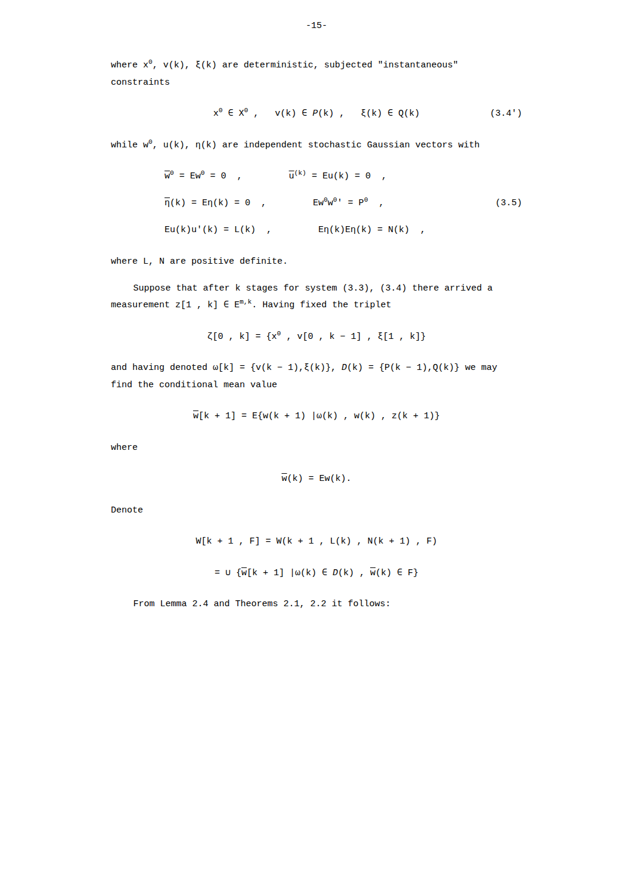-15-
where x0, v(k), ξ(k) are deterministic, subjected "instantaneous" constraints
x0 ∈ X0 , v(k) ∈ P(k) , ξ(k) ∈ Q(k) (3.4')
while w0, u(k), η(k) are independent stochastic Gaussian vectors with
w0 = Ew0 = 0 , u(k) = Eu(k) = 0 ,
η(k) = Eη(k) = 0 , Ew0w0' = P0 ,
Eu(k)u'(k) = L(k) , Eη(k)Eη(k) = N(k) ,
(3.5)
where L, N are positive definite.
Suppose that after k stages for system (3.3), (3.4) there arrived a measurement z[1 , k] ∈ Em,k. Having fixed the triplet
ζ[0 , k] = {x0 , v[0 , k − 1] , ξ[1 , k]}
and having denoted ω[k] = {v(k − 1),ξ(k)}, D(k) = {P(k − 1),Q(k)} we may find the conditional mean value
w[k + 1] = E{w(k + 1) |ω(k) , w(k) , z(k + 1)}
where
w(k) = Ew(k).
Denote
W[k + 1 , F] = W(k + 1 , L(k) , N(k + 1) , F)
= ∪ {w[k + 1] |ω(k) ∈ D(k) , w(k) ∈ F}
From Lemma 2.4 and Theorems 2.1, 2.2 it follows: